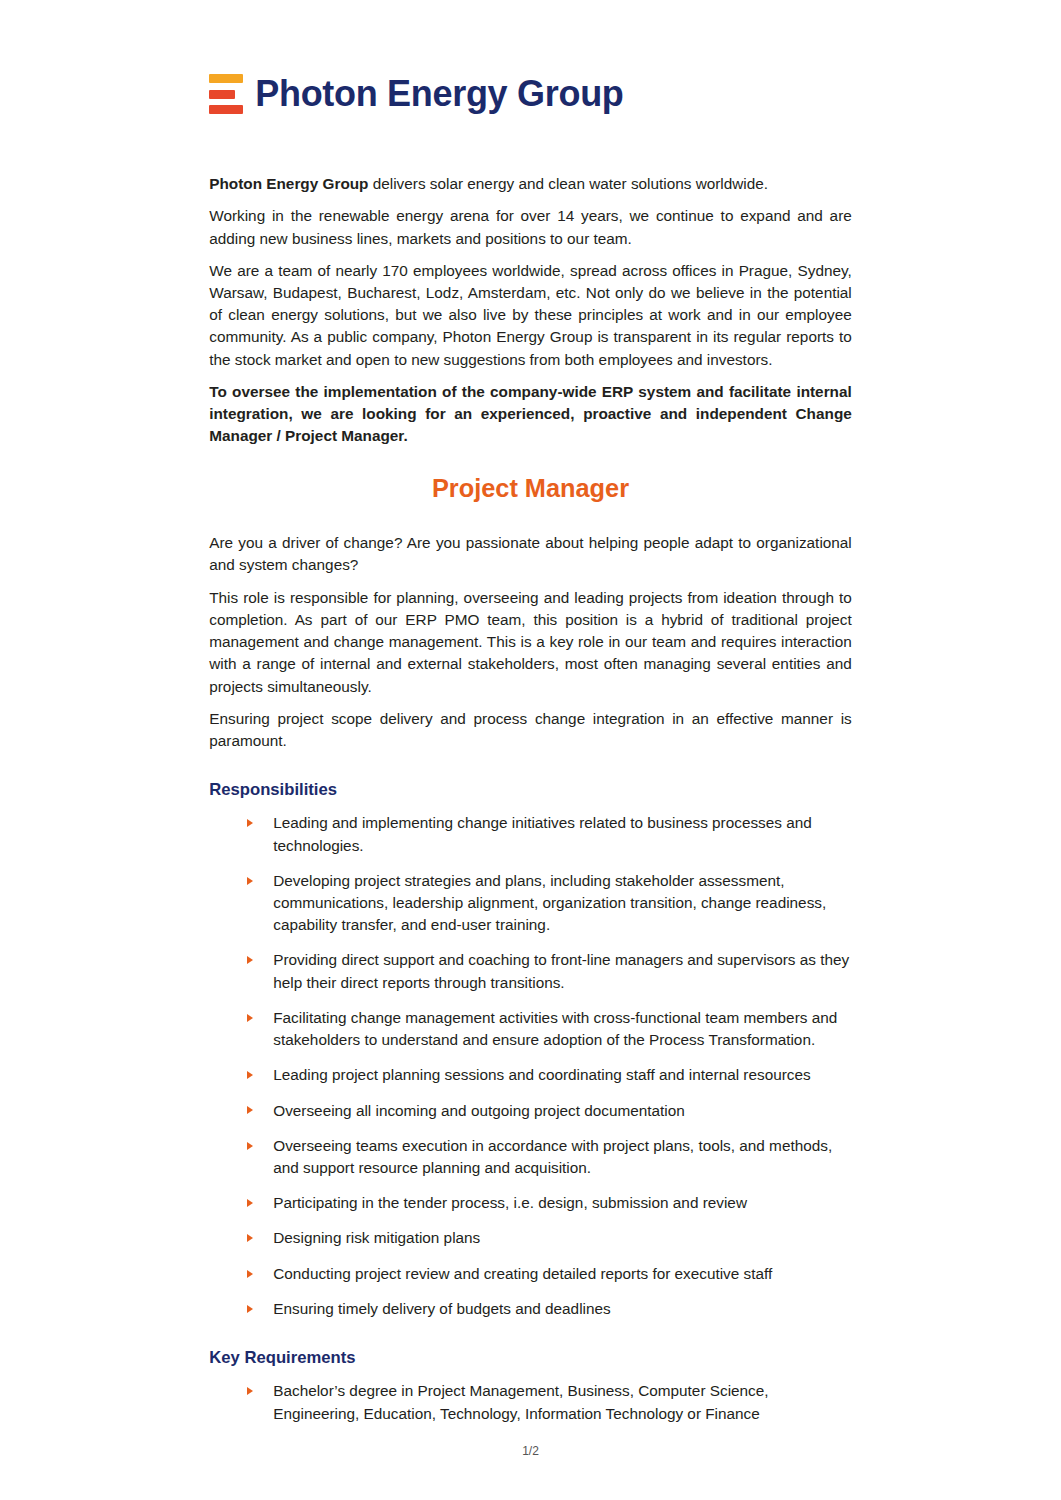Photon Energy Group
Photon Energy Group delivers solar energy and clean water solutions worldwide.
Working in the renewable energy arena for over 14 years, we continue to expand and are adding new business lines, markets and positions to our team.
We are a team of nearly 170 employees worldwide, spread across offices in Prague, Sydney, Warsaw, Budapest, Bucharest, Lodz, Amsterdam, etc. Not only do we believe in the potential of clean energy solutions, but we also live by these principles at work and in our employee community. As a public company, Photon Energy Group is transparent in its regular reports to the stock market and open to new suggestions from both employees and investors.
To oversee the implementation of the company-wide ERP system and facilitate internal integration, we are looking for an experienced, proactive and independent Change Manager / Project Manager.
Project Manager
Are you a driver of change? Are you passionate about helping people adapt to organizational and system changes?
This role is responsible for planning, overseeing and leading projects from ideation through to completion. As part of our ERP PMO team, this position is a hybrid of traditional project management and change management. This is a key role in our team and requires interaction with a range of internal and external stakeholders, most often managing several entities and projects simultaneously.
Ensuring project scope delivery and process change integration in an effective manner is paramount.
Responsibilities
Leading and implementing change initiatives related to business processes and technologies.
Developing project strategies and plans, including stakeholder assessment, communications, leadership alignment, organization transition, change readiness, capability transfer, and end-user training.
Providing direct support and coaching to front-line managers and supervisors as they help their direct reports through transitions.
Facilitating change management activities with cross-functional team members and stakeholders to understand and ensure adoption of the Process Transformation.
Leading project planning sessions and coordinating staff and internal resources
Overseeing all incoming and outgoing project documentation
Overseeing teams execution in accordance with project plans, tools, and methods, and support resource planning and acquisition.
Participating in the tender process, i.e. design, submission and review
Designing risk mitigation plans
Conducting project review and creating detailed reports for executive staff
Ensuring timely delivery of budgets and deadlines
Key Requirements
Bachelor’s degree in Project Management, Business, Computer Science, Engineering, Education, Technology, Information Technology or Finance
1/2